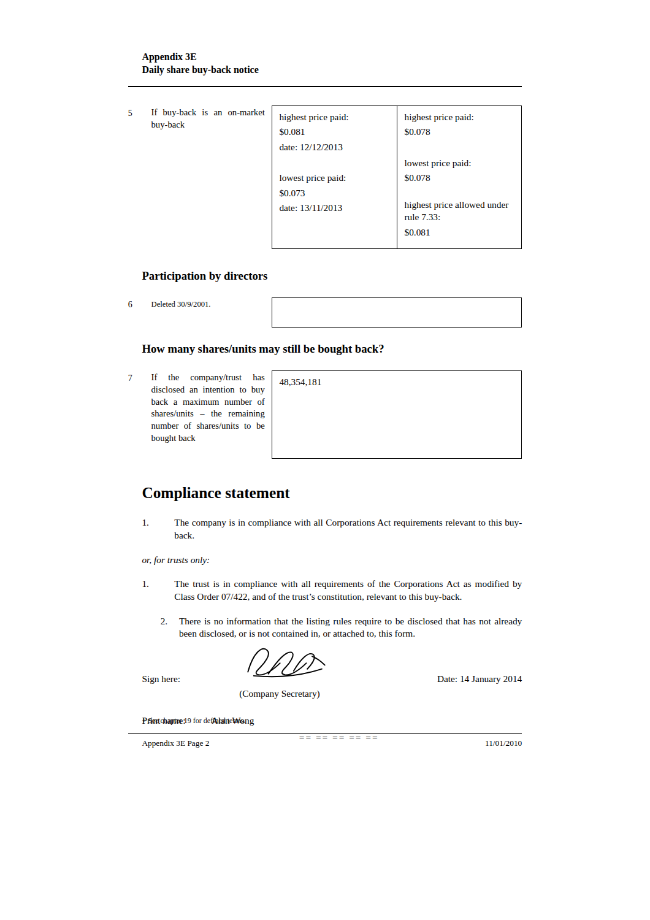Appendix 3E
Daily share buy-back notice
5
If buy-back is an on-market buy-back
highest price paid:
$0.081
date: 12/12/2013
lowest price paid:
$0.073
date: 13/11/2013
highest price paid:
$0.078
lowest price paid:
$0.078
highest price allowed under rule 7.33:
$0.081
Participation by directors
6
Deleted 30/9/2001.
How many shares/units may still be bought back?
7
If the company/trust has disclosed an intention to buy back a maximum number of shares/units – the remaining number of shares/units to be bought back
48,354,181
Compliance statement
1.
The company is in compliance with all Corporations Act requirements relevant to this buy-back.
or, for trusts only:
1.
The trust is in compliance with all requirements of the Corporations Act as modified by Class Order 07/422, and of the trust’s constitution, relevant to this buy-back.
2.
There is no information that the listing rules require to be disclosed that has not already been disclosed, or is not contained in, or attached to, this form.
Sign here:
Date: 14 January 2014
(Company Secretary)
Print name:
Alan Wong
== == == == ==
+ See chapter 19 for defined terms.
Appendix 3E Page 2 11/01/2010